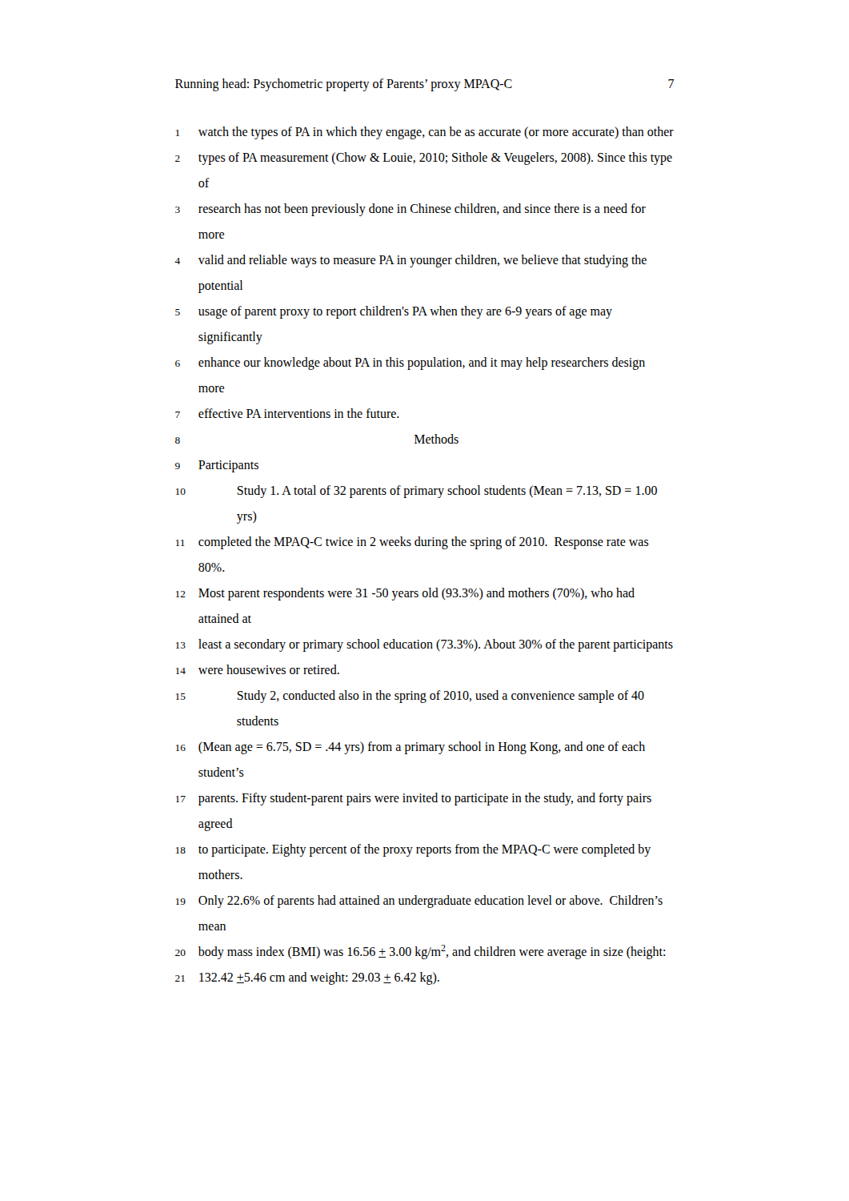Running head: Psychometric property of Parents’ proxy MPAQ-C 7
1 watch the types of PA in which they engage, can be as accurate (or more accurate) than other
2 types of PA measurement (Chow & Louie, 2010; Sithole & Veugelers, 2008). Since this type of
3 research has not been previously done in Chinese children, and since there is a need for more
4 valid and reliable ways to measure PA in younger children, we believe that studying the potential
5 usage of parent proxy to report children's PA when they are 6-9 years of age may significantly
6 enhance our knowledge about PA in this population, and it may help researchers design more
7 effective PA interventions in the future.
8
Methods
9
Participants
10 Study 1. A total of 32 parents of primary school students (Mean = 7.13, SD = 1.00 yrs)
11 completed the MPAQ-C twice in 2 weeks during the spring of 2010. Response rate was 80%.
12 Most parent respondents were 31 -50 years old (93.3%) and mothers (70%), who had attained at
13 least a secondary or primary school education (73.3%). About 30% of the parent participants
14 were housewives or retired.
15 Study 2, conducted also in the spring of 2010, used a convenience sample of 40 students
16 (Mean age = 6.75, SD = .44 yrs) from a primary school in Hong Kong, and one of each student’s
17 parents. Fifty student-parent pairs were invited to participate in the study, and forty pairs agreed
18 to participate. Eighty percent of the proxy reports from the MPAQ-C were completed by mothers.
19 Only 22.6% of parents had attained an undergraduate education level or above. Children’s mean
20 body mass index (BMI) was 16.56 + 3.00 kg/m2, and children were average in size (height:
21 132.42 +5.46 cm and weight: 29.03 + 6.42 kg).